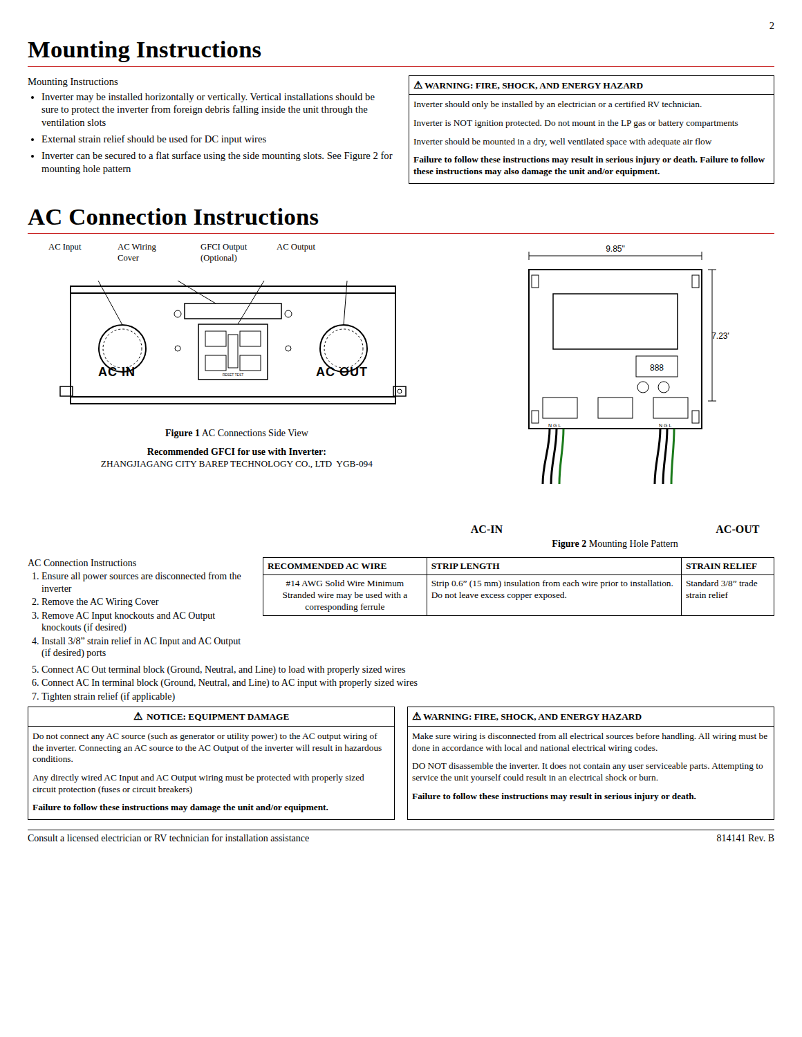2
Mounting Instructions
Mounting Instructions
Inverter may be installed horizontally or vertically. Vertical installations should be sure to protect the inverter from foreign debris falling inside the unit through the ventilation slots
External strain relief should be used for DC input wires
Inverter can be secured to a flat surface using the side mounting slots. See Figure 2 for mounting hole pattern
⚠WARNING: FIRE, SHOCK, AND ENERGY HAZARD
Inverter should only be installed by an electrician or a certified RV technician.
Inverter is NOT ignition protected. Do not mount in the LP gas or battery compartments
Inverter should be mounted in a dry, well ventilated space with adequate air flow
Failure to follow these instructions may result in serious injury or death. Failure to follow these instructions may also damage the unit and/or equipment.
AC Connection Instructions
AC Input AC Wiring
Cover GFCI Output
(Optional) AC Output
RESET TEST AC IN AC OUT
Figure 1 AC Connections Side View
Recommended GFCI for use with Inverter:
ZHANGJIAGANG CITY BAREP TECHNOLOGY CO., LTD YGB-094
9.85" 7.23" 888 N G L N G L
AC-IN AC-OUT
Figure 2 Mounting Hole Pattern
AC Connection Instructions
Ensure all power sources are disconnected from the inverter
Remove the AC Wiring Cover
Remove AC Input knockouts and AC Output knockouts (if desired)
Install 3/8” strain relief in AC Input and AC Output (if desired) ports
| RECOMMENDED AC WIRE | STRIP LENGTH | STRAIN RELIEF |
| --- | --- | --- |
| #14 AWG Solid Wire Minimum Stranded wire may be used with a corresponding ferrule | Strip 0.6” (15 mm) insulation from each wire prior to installation. Do not leave excess copper exposed. | Standard 3/8” trade strain relief |
Connect AC Out terminal block (Ground, Neutral, and Line) to load with properly sized wires
Connect AC In terminal block (Ground, Neutral, and Line) to AC input with properly sized wires
Tighten strain relief (if applicable)
⚠ NOTICE: EQUIPMENT DAMAGE
Do not connect any AC source (such as generator or utility power) to the AC output wiring of the inverter. Connecting an AC source to the AC Output of the inverter will result in hazardous conditions.
Any directly wired AC Input and AC Output wiring must be protected with properly sized circuit protection (fuses or circuit breakers)
Failure to follow these instructions may damage the unit and/or equipment.
⚠WARNING: FIRE, SHOCK, AND ENERGY HAZARD
Make sure wiring is disconnected from all electrical sources before handling. All wiring must be done in accordance with local and national electrical wiring codes.
DO NOT disassemble the inverter. It does not contain any user serviceable parts. Attempting to service the unit yourself could result in an electrical shock or burn.
Failure to follow these instructions may result in serious injury or death.
Consult a licensed electrician or RV technician for installation assistance 814141 Rev. B